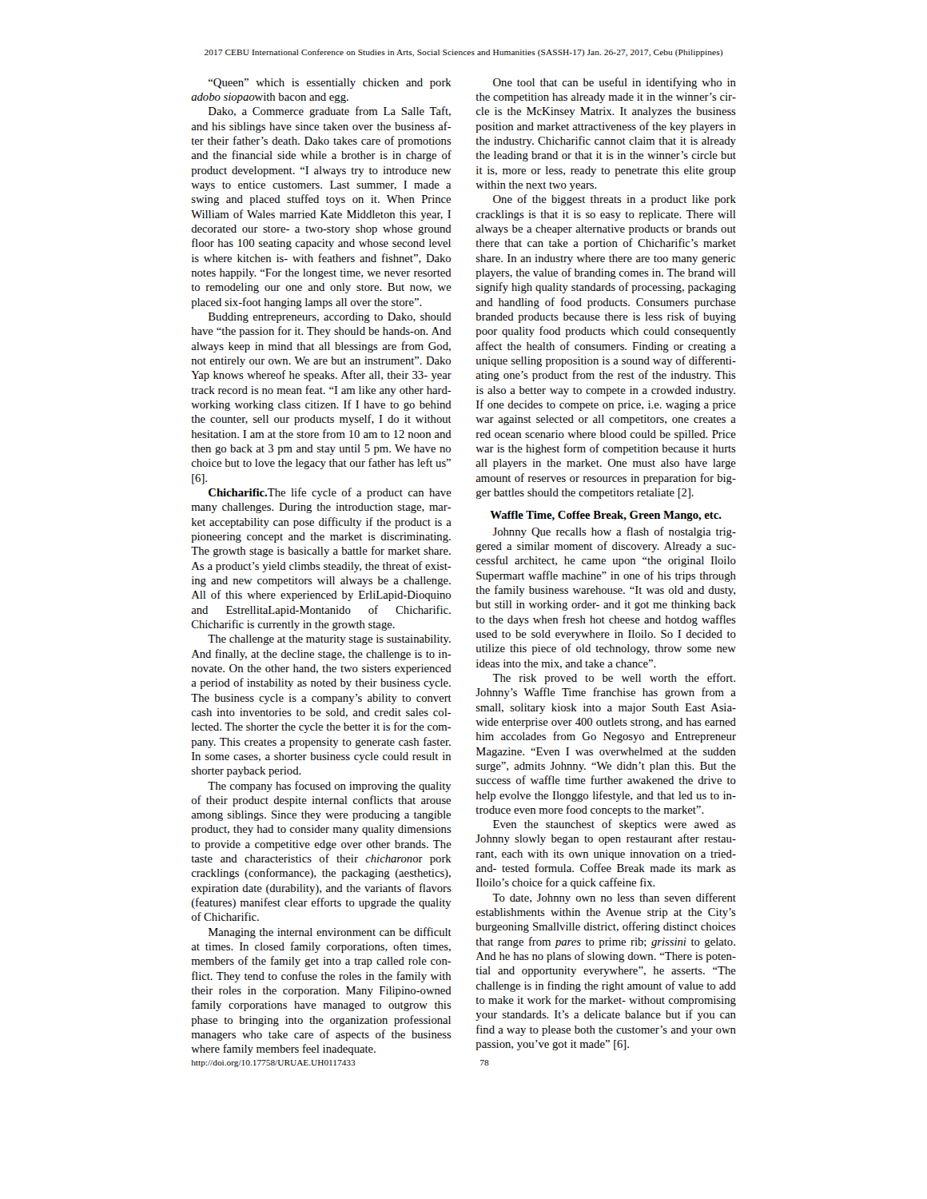2017 CEBU International Conference on Studies in Arts, Social Sciences and Humanities (SASSH-17) Jan. 26-27, 2017, Cebu (Philippines)
“Queen” which is essentially chicken and pork adobo siopaowith bacon and egg.
Dako, a Commerce graduate from La Salle Taft, and his siblings have since taken over the business after their father’s death. Dako takes care of promotions and the financial side while a brother is in charge of product development. “I always try to introduce new ways to entice customers. Last summer, I made a swing and placed stuffed toys on it. When Prince William of Wales married Kate Middleton this year, I decorated our store- a two-story shop whose ground floor has 100 seating capacity and whose second level is where kitchen is- with feathers and fishnet”, Dako notes happily. “For the longest time, we never resorted to remodeling our one and only store. But now, we placed six-foot hanging lamps all over the store”.
Budding entrepreneurs, according to Dako, should have “the passion for it. They should be hands-on. And always keep in mind that all blessings are from God, not entirely our own. We are but an instrument”. Dako Yap knows whereof he speaks. After all, their 33- year track record is no mean feat. “I am like any other hardworking working class citizen. If I have to go behind the counter, sell our products myself, I do it without hesitation. I am at the store from 10 am to 12 noon and then go back at 3 pm and stay until 5 pm. We have no choice but to love the legacy that our father has left us” [6].
Chicharific. The life cycle of a product can have many challenges. During the introduction stage, market acceptability can pose difficulty if the product is a pioneering concept and the market is discriminating. The growth stage is basically a battle for market share. As a product’s yield climbs steadily, the threat of existing and new competitors will always be a challenge. All of this where experienced by ErliLapid-Dioquino and EstrellitaLapid-Montanido of Chicharific. Chicharific is currently in the growth stage.
The challenge at the maturity stage is sustainability. And finally, at the decline stage, the challenge is to innovate. On the other hand, the two sisters experienced a period of instability as noted by their business cycle. The business cycle is a company’s ability to convert cash into inventories to be sold, and credit sales collected. The shorter the cycle the better it is for the company. This creates a propensity to generate cash faster. In some cases, a shorter business cycle could result in shorter payback period.
The company has focused on improving the quality of their product despite internal conflicts that arouse among siblings. Since they were producing a tangible product, they had to consider many quality dimensions to provide a competitive edge over other brands. The taste and characteristics of their chicharonor pork cracklings (conformance), the packaging (aesthetics), expiration date (durability), and the variants of flavors (features) manifest clear efforts to upgrade the quality of Chicharific.
Managing the internal environment can be difficult at times. In closed family corporations, often times, members of the family get into a trap called role conflict. They tend to confuse the roles in the family with their roles in the corporation. Many Filipino-owned family corporations have managed to outgrow this phase to bringing into the organization professional managers who take care of aspects of the business where family members feel inadequate.
One tool that can be useful in identifying who in the competition has already made it in the winner’s circle is the McKinsey Matrix. It analyzes the business position and market attractiveness of the key players in the industry. Chicharific cannot claim that it is already the leading brand or that it is in the winner’s circle but it is, more or less, ready to penetrate this elite group within the next two years.
One of the biggest threats in a product like pork cracklings is that it is so easy to replicate. There will always be a cheaper alternative products or brands out there that can take a portion of Chicharific’s market share. In an industry where there are too many generic players, the value of branding comes in. The brand will signify high quality standards of processing, packaging and handling of food products. Consumers purchase branded products because there is less risk of buying poor quality food products which could consequently affect the health of consumers. Finding or creating a unique selling proposition is a sound way of differentiating one’s product from the rest of the industry. This is also a better way to compete in a crowded industry. If one decides to compete on price, i.e. waging a price war against selected or all competitors, one creates a red ocean scenario where blood could be spilled. Price war is the highest form of competition because it hurts all players in the market. One must also have large amount of reserves or resources in preparation for bigger battles should the competitors retaliate [2].
Waffle Time, Coffee Break, Green Mango, etc.
Johnny Que recalls how a flash of nostalgia triggered a similar moment of discovery. Already a successful architect, he came upon “the original Iloilo Supermart waffle machine” in one of his trips through the family business warehouse. “It was old and dusty, but still in working order- and it got me thinking back to the days when fresh hot cheese and hotdog waffles used to be sold everywhere in Iloilo. So I decided to utilize this piece of old technology, throw some new ideas into the mix, and take a chance”.
The risk proved to be well worth the effort. Johnny’s Waffle Time franchise has grown from a small, solitary kiosk into a major South East Asia- wide enterprise over 400 outlets strong, and has earned him accolades from Go Negosyo and Entrepreneur Magazine. “Even I was overwhelmed at the sudden surge”, admits Johnny. “We didn’t plan this. But the success of waffle time further awakened the drive to help evolve the Ilonggo lifestyle, and that led us to introduce even more food concepts to the market”.
Even the staunchest of skeptics were awed as Johnny slowly began to open restaurant after restaurant, each with its own unique innovation on a tried- and- tested formula. Coffee Break made its mark as Iloilo’s choice for a quick caffeine fix.
To date, Johnny own no less than seven different establishments within the Avenue strip at the City’s burgeoning Smallville district, offering distinct choices that range from pares to prime rib; grissini to gelato. And he has no plans of slowing down. “There is potential and opportunity everywhere”, he asserts. “The challenge is in finding the right amount of value to add to make it work for the market- without compromising your standards. It’s a delicate balance but if you can find a way to please both the customer’s and your own passion, you’ve got it made” [6].
http://doi.org/10.17758/URUAE.UH0117433
78